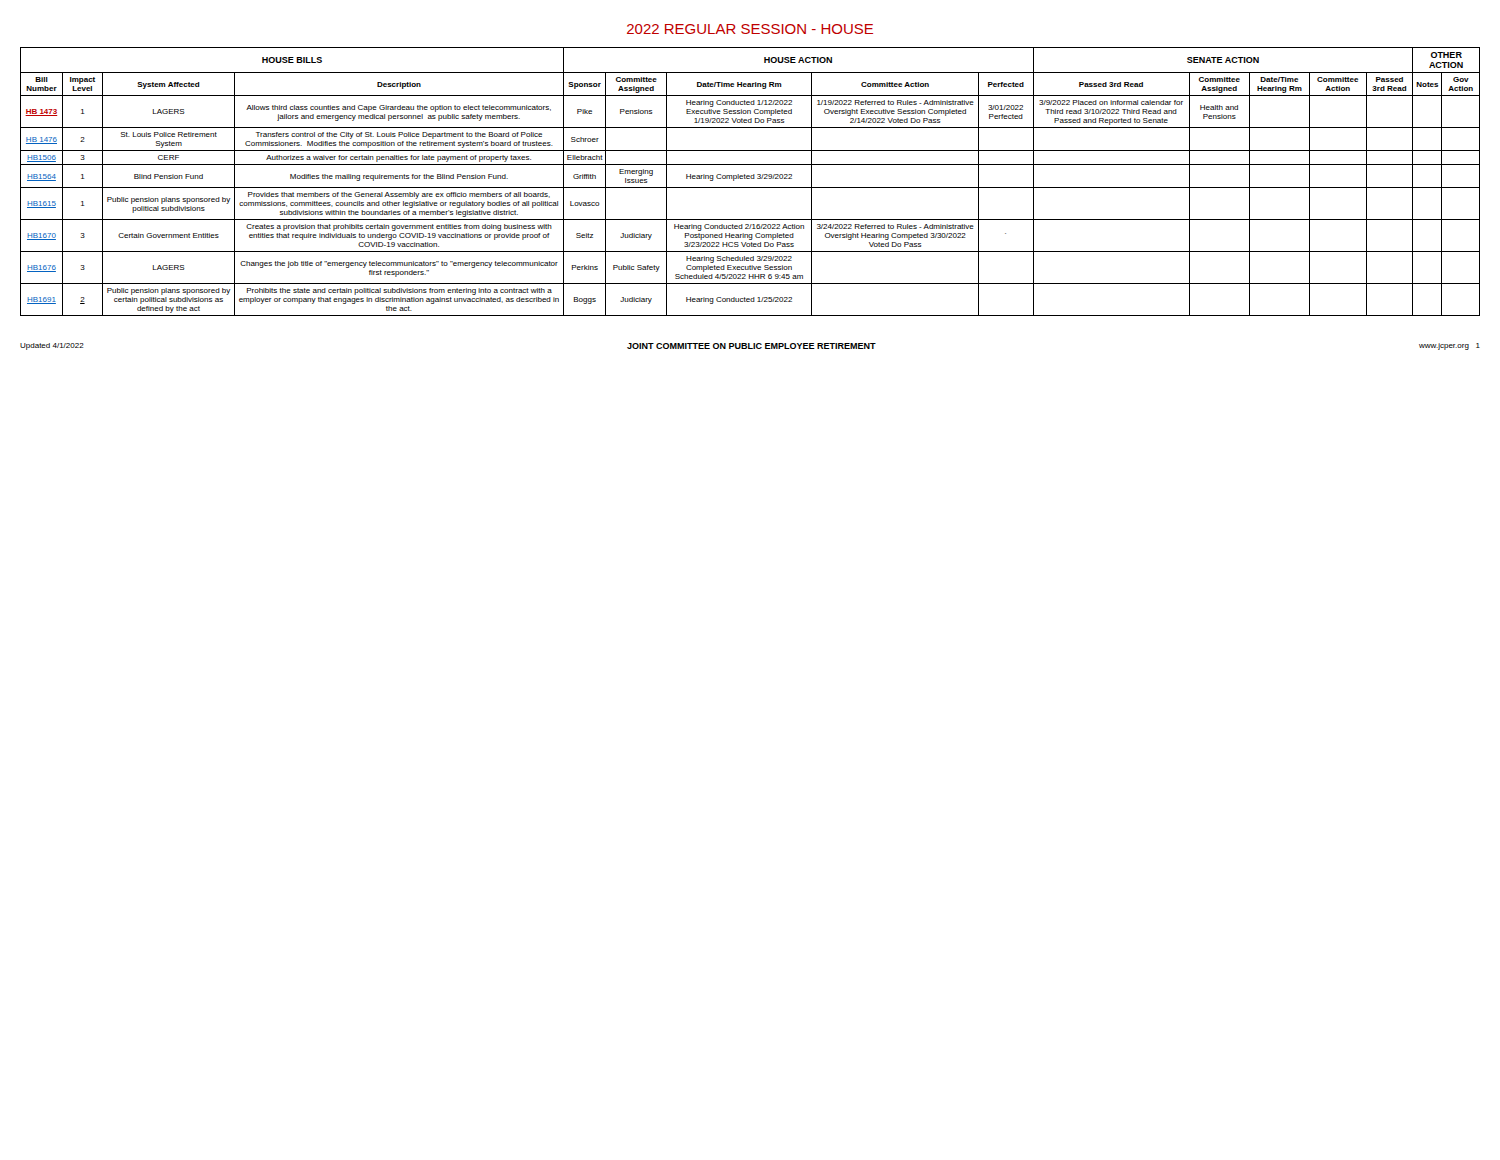2022 REGULAR SESSION - HOUSE
| HOUSE BILLS | HOUSE ACTION | SENATE ACTION | OTHER ACTION |
| --- | --- | --- | --- |
| Bill Number | Impact Level | System Affected | Description | Sponsor | Committee Assigned | Date/Time Hearing Rm | Committee Action | Perfected | Passed 3rd Read | Committee Assigned | Date/Time Hearing Rm | Committee Action | Passed 3rd Read | Notes | Gov Action |
| HB 1473 | 1 | LAGERS | Allows third class counties and Cape Girardeau the option to elect telecommunicators, jailors and emergency medical personnel as public safety members. | Pike | Pensions | Hearing Conducted 1/12/2022 Executive Session Completed 1/19/2022 Voted Do Pass | 1/19/2022 Referred to Rules - Administrative Oversight Executive Session Completed 2/14/2022 Voted Do Pass | 3/01/2022 Perfected | 3/9/2022 Placed on informal calendar for Third read 3/10/2022 Third Read and Passed and Reported to Senate | Health and Pensions | | | | | |
| HB 1476 | 2 | St. Louis Police Retirement System | Transfers control of the City of St. Louis Police Department to the Board of Police Commissioners. Modifies the composition of the retirement system's board of trustees. | Schroer | | | | | | | | | | | |
| HB1506 | 3 | CERF | Authorizes a waiver for certain penalties for late payment of property taxes. | Ellebracht | | | | | | | | | | | |
| HB1564 | 1 | Blind Pension Fund | Modifies the mailing requirements for the Blind Pension Fund. | Griffith | Emerging Issues | Hearing Completed 3/29/2022 | | | | | | | | | |
| HB1615 | 1 | Public pension plans sponsored by political subdivisions | Provides that members of the General Assembly are ex officio members of all boards, commissions, committees, councils and other legislative or regulatory bodies of all political subdivisions within the boundaries of a member's legislative district. | Lovasco | | | | | | | | | | | |
| HB1670 | 3 | Certain Government Entities | Creates a provision that prohibits certain government entities from doing business with entities that require individuals to undergo COVID-19 vaccinations or provide proof of COVID-19 vaccination. | Seitz | Judiciary | Hearing Conducted 2/16/2022 Action Postponed Hearing Completed 3/23/2022 HCS Voted Do Pass | 3/24/2022 Referred to Rules - Administrative Oversight Hearing Competed 3/30/2022 Voted Do Pass | ` | | | | | | | |
| HB1676 | 3 | LAGERS | Changes the job title of "emergency telecommunicators" to "emergency telecommunicator first responders." | Perkins | Public Safety | Hearing Scheduled 3/29/2022 Completed Executive Session Scheduled 4/5/2022 HHR 6 9:45 am | | | | | | | | | |
| HB1691 | 2 | Public pension plans sponsored by certain political subdivisions as defined by the act | Prohibits the state and certain political subdivisions from entering into a contract with a employer or company that engages in discrimination against unvaccinated, as described in the act. | Boggs | Judiciary | Hearing Conducted 1/25/2022 | | | | | | | | | |
Updated 4/1/2022
JOINT COMMITTEE ON PUBLIC EMPLOYEE RETIREMENT
www.jcper.org 1